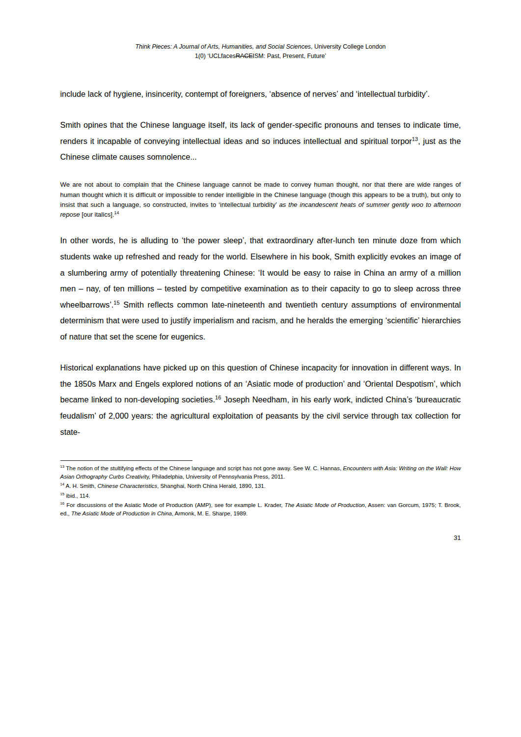Think Pieces: A Journal of Arts, Humanities, and Social Sciences, University College London
1(0) ‘UCLfacesRACEISM: Past, Present, Future’
include lack of hygiene, insincerity, contempt of foreigners, ‘absence of nerves’ and ‘intellectual turbidity’.
Smith opines that the Chinese language itself, its lack of gender-specific pronouns and tenses to indicate time, renders it incapable of conveying intellectual ideas and so induces intellectual and spiritual torpor13, just as the Chinese climate causes somnolence...
We are not about to complain that the Chinese language cannot be made to convey human thought, nor that there are wide ranges of human thought which it is difficult or impossible to render intelligible in the Chinese language (though this appears to be a truth), but only to insist that such a language, so constructed, invites to ‘intellectual turbidity’ as the incandescent heats of summer gently woo to afternoon repose [our italics].14
In other words, he is alluding to ‘the power sleep’, that extraordinary after-lunch ten minute doze from which students wake up refreshed and ready for the world. Elsewhere in his book, Smith explicitly evokes an image of a slumbering army of potentially threatening Chinese: ‘It would be easy to raise in China an army of a million men – nay, of ten millions – tested by competitive examination as to their capacity to go to sleep across three wheelbarrows’.15 Smith reflects common late-nineteenth and twentieth century assumptions of environmental determinism that were used to justify imperialism and racism, and he heralds the emerging ‘scientific’ hierarchies of nature that set the scene for eugenics.
Historical explanations have picked up on this question of Chinese incapacity for innovation in different ways. In the 1850s Marx and Engels explored notions of an ‘Asiatic mode of production’ and ‘Oriental Despotism’, which became linked to non-developing societies.16 Joseph Needham, in his early work, indicted China’s ‘bureaucratic feudalism’ of 2,000 years: the agricultural exploitation of peasants by the civil service through tax collection for state-
13 The notion of the stultifying effects of the Chinese language and script has not gone away. See W. C. Hannas, Encounters with Asia: Writing on the Wall: How Asian Orthography Curbs Creativity, Philadelphia, University of Pennsylvania Press, 2011.
14 A. H. Smith, Chinese Characteristics, Shanghai, North China Herald, 1890, 131.
15 ibid., 114.
16 For discussions of the Asiatic Mode of Production (AMP), see for example L. Krader, The Asiatic Mode of Production, Assen: van Gorcum, 1975; T. Brook, ed., The Asiatic Mode of Production in China, Armonk, M. E. Sharpe, 1989.
31